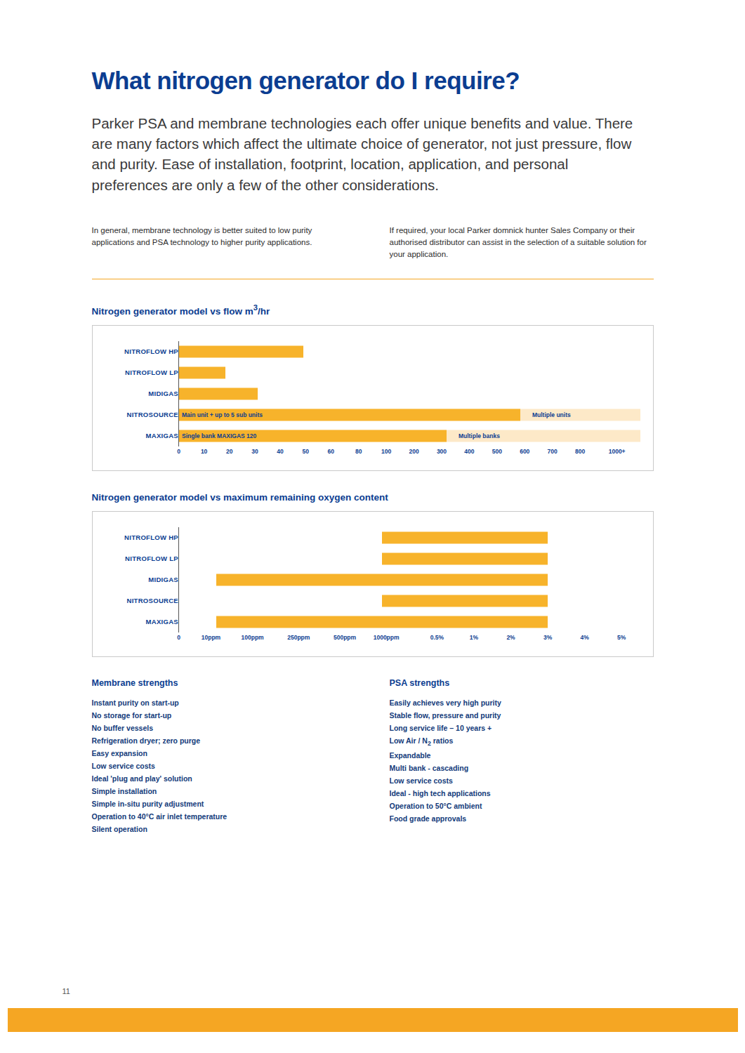What nitrogen generator do I require?
Parker PSA and membrane technologies each offer unique benefits and value. There are many factors which affect the ultimate choice of generator, not just pressure, flow and purity. Ease of installation, footprint, location, application, and personal preferences are only a few of the other considerations.
In general, membrane technology is better suited to low purity applications and PSA technology to higher purity applications.
If required, your local Parker domnick hunter Sales Company or their authorised distributor can assist in the selection of a suitable solution for your application.
Nitrogen generator model vs flow m3/hr
| NITROFLOW HP | |
| NITROFLOW LP | |
| MIDIGAS | |
| NITROSOURCE | Main unit + up to 5 sub units Multiple units |
| MAXIGAS | Single bank MAXIGAS 120 Multiple banks |
| | 0 10 20 30 40 50 60 80 100 200 300 400 500 600 700 800 1000+ |
Nitrogen generator model vs maximum remaining oxygen content
| NITROFLOW HP | |
| NITROFLOW LP | |
| MIDIGAS | |
| NITROSOURCE | |
| MAXIGAS | |
| | 0 10ppm 100ppm 250ppm 500ppm 1000ppm 0.5% 1% 2% 3% 4% 5% |
Membrane strengths
Instant purity on start-up
No storage for start-up
No buffer vessels
Refrigeration dryer; zero purge
Easy expansion
Low service costs
Ideal 'plug and play' solution
Simple installation
Simple in-situ purity adjustment
Operation to 40°C air inlet temperature
Silent operation
PSA strengths
Easily achieves very high purity
Stable flow, pressure and purity
Long service life – 10 years +
Low Air / N2 ratios
Expandable
Multi bank - cascading
Low service costs
Ideal - high tech applications
Operation to 50°C ambient
Food grade approvals
11